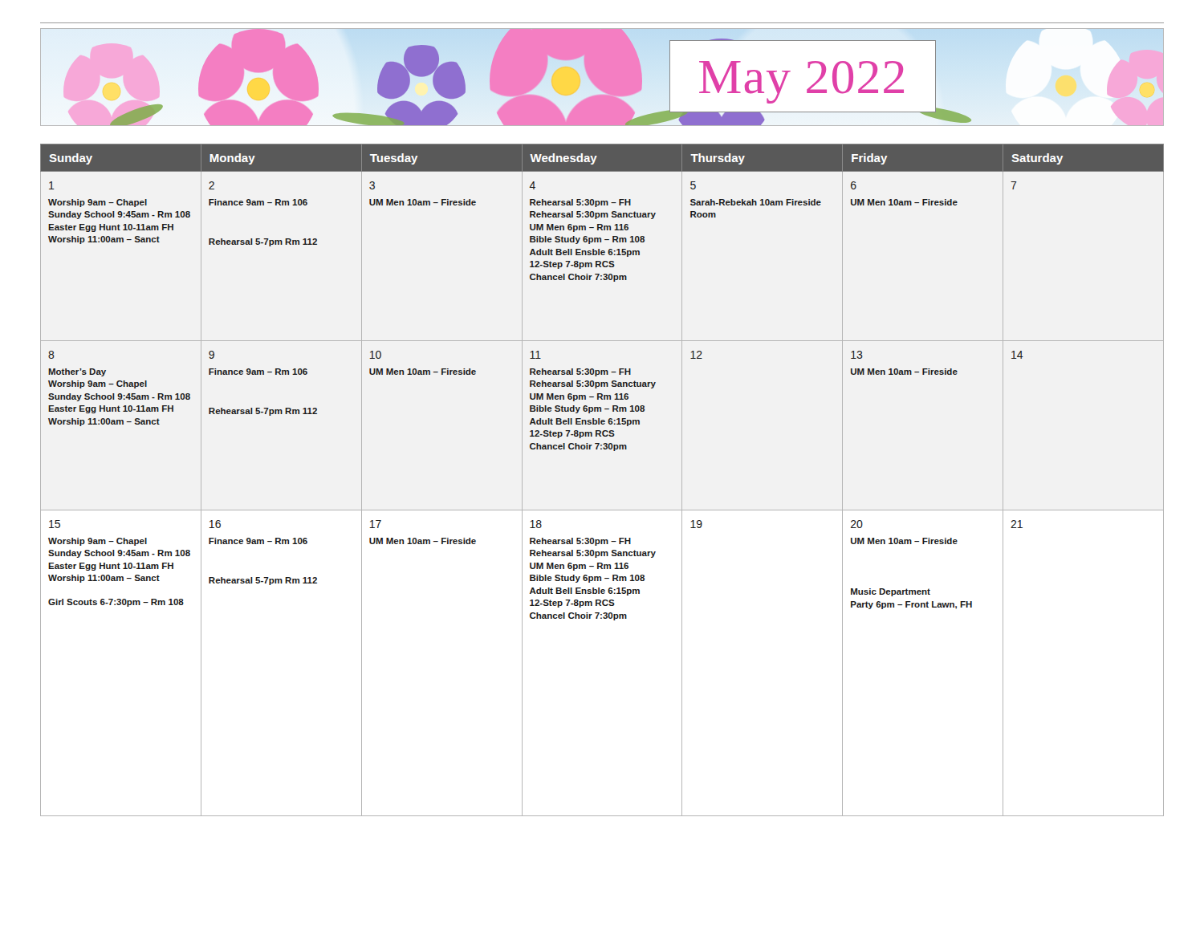May 2022
| Sunday | Monday | Tuesday | Wednesday | Thursday | Friday | Saturday |
| --- | --- | --- | --- | --- | --- | --- |
| 1 Worship 9am – Chapel Sunday School 9:45am - Rm 108 Easter Egg Hunt 10-11am FH Worship 11:00am – Sanct | 2 Finance 9am – Rm 106 Rehearsal 5-7pm Rm 112 | 3 UM Men 10am – Fireside | 4 Rehearsal 5:30pm – FH Rehearsal 5:30pm Sanctuary UM Men 6pm – Rm 116 Bible Study 6pm – Rm 108 Adult Bell Ensble 6:15pm 12-Step 7-8pm RCS Chancel Choir 7:30pm | 5 Sarah-Rebekah 10am Fireside Room | 6 UM Men 10am – Fireside | 7 |
| 8 Mother’s Day Worship 9am – Chapel Sunday School 9:45am - Rm 108 Easter Egg Hunt 10-11am FH Worship 11:00am – Sanct | 9 Finance 9am – Rm 106 Rehearsal 5-7pm Rm 112 | 10 UM Men 10am – Fireside | 11 Rehearsal 5:30pm – FH Rehearsal 5:30pm Sanctuary UM Men 6pm – Rm 116 Bible Study 6pm – Rm 108 Adult Bell Ensble 6:15pm 12-Step 7-8pm RCS Chancel Choir 7:30pm | 12 | 13 UM Men 10am – Fireside | 14 |
| 15 Worship 9am – Chapel Sunday School 9:45am - Rm 108 Easter Egg Hunt 10-11am FH Worship 11:00am – Sanct Girl Scouts 6-7:30pm – Rm 108 | 16 Finance 9am – Rm 106 Rehearsal 5-7pm Rm 112 | 17 UM Men 10am – Fireside | 18 Rehearsal 5:30pm – FH Rehearsal 5:30pm Sanctuary UM Men 6pm – Rm 116 Bible Study 6pm – Rm 108 Adult Bell Ensble 6:15pm 12-Step 7-8pm RCS Chancel Choir 7:30pm | 19 | 20 UM Men 10am – Fireside Music Department Party 6pm – Front Lawn, FH | 21 |